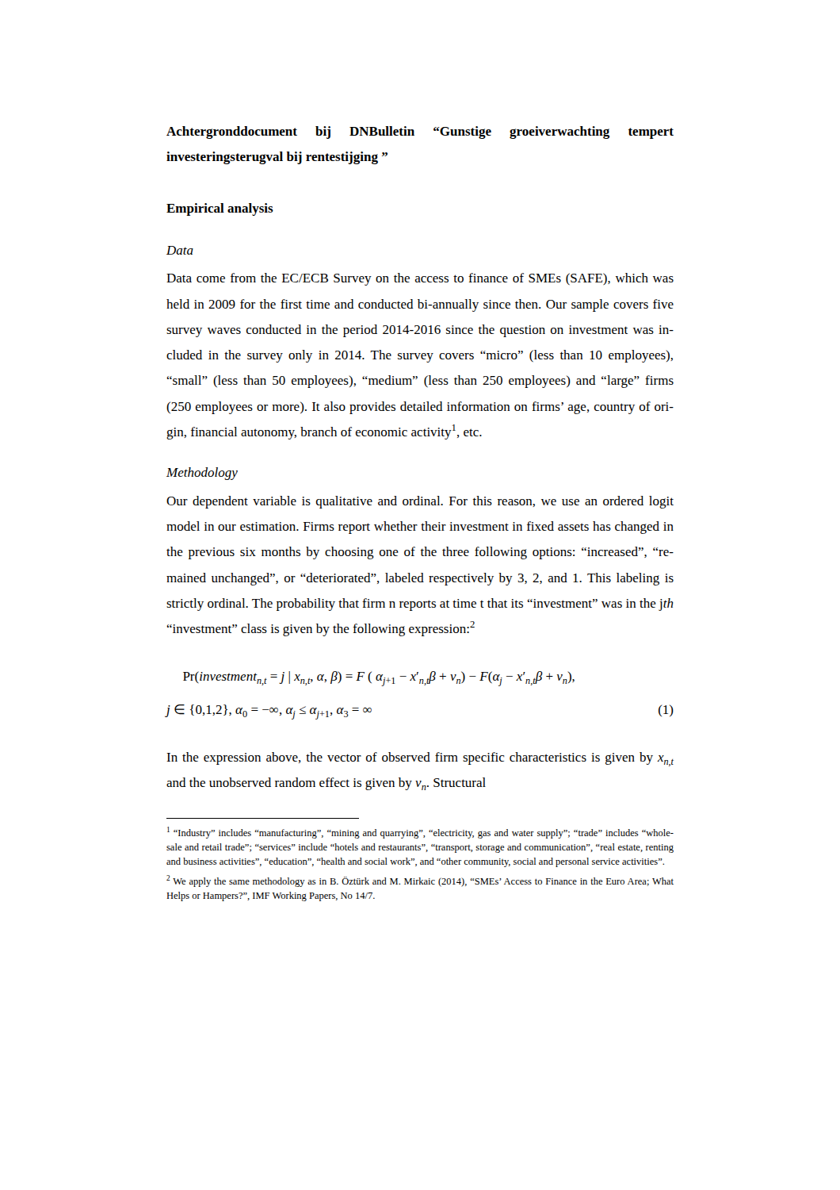Achtergronddocument bij DNBulletin “Gunstige groeiverwachting tempert investeringsterugval bij rentestijging ”
Empirical analysis
Data
Data come from the EC/ECB Survey on the access to finance of SMEs (SAFE), which was held in 2009 for the first time and conducted bi-annually since then. Our sample covers five survey waves conducted in the period 2014-2016 since the question on investment was included in the survey only in 2014. The survey covers “micro” (less than 10 employees), “small” (less than 50 employees), “medium” (less than 250 employees) and “large” firms (250 employees or more). It also provides detailed information on firms’ age, country of origin, financial autonomy, branch of economic activity1, etc.
Methodology
Our dependent variable is qualitative and ordinal. For this reason, we use an ordered logit model in our estimation. Firms report whether their investment in fixed assets has changed in the previous six months by choosing one of the three following options: “increased”, “remained unchanged”, or “deteriorated”, labeled respectively by 3, 2, and 1. This labeling is strictly ordinal. The probability that firm n reports at time t that its “investment” was in the jth “investment” class is given by the following expression:2
Pr(investmentn,t = j | xn,t, α, β) = F ( αj+1 − x′n,tβ + vn) − F(αj − x′n,tβ + vn),
j ∈ {0,1,2}, α0 = −∞, αj ≤ αj+1, α3 = ∞(1)
In the expression above, the vector of observed firm specific characteristics is given by xn,t and the unobserved random effect is given by vn. Structural
1 “Industry” includes “manufacturing”, “mining and quarrying”, “electricity, gas and water supply”; “trade” includes “wholesale and retail trade”; “services” include “hotels and restaurants”, “transport, storage and communication”, “real estate, renting and business activities”, “education”, “health and social work”, and “other community, social and personal service activities”.
2 We apply the same methodology as in B. Öztürk and M. Mirkaic (2014), “SMEs’ Access to Finance in the Euro Area; What Helps or Hampers?”, IMF Working Papers, No 14/7.